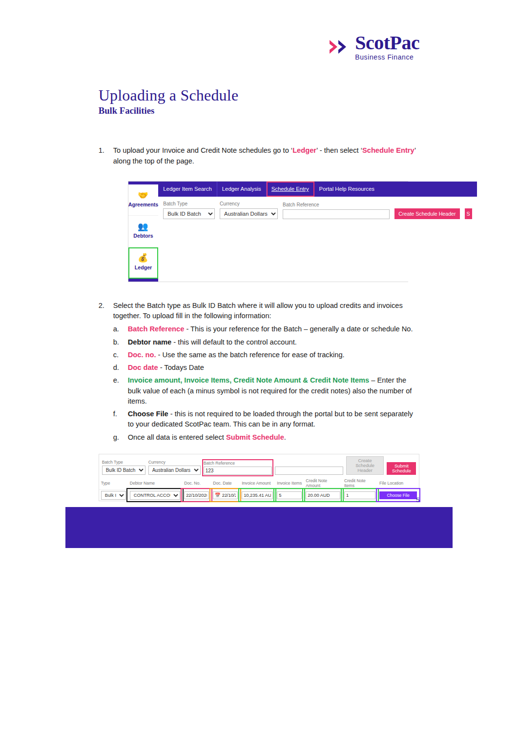ScotPac
Business Finance
Uploading a Schedule
Bulk Facilities
To upload your Invoice and Credit Note schedules go to ‘Ledger’ - then select ‘Schedule Entry’ along the top of the page.
🤝Agreements
👥Debtors
💰Ledger
Ledger Item Search
Ledger Analysis
Schedule Entry
Portal Help Resources
Batch Type Bulk ID Batch
Currency Australian Dollars
Batch Reference
Create Schedule Header S
Select the Batch type as Bulk ID Batch where it will allow you to upload credits and invoices together. To upload fill in the following information:
Batch Reference - This is your reference for the Batch – generally a date or schedule No.
Debtor name - this will default to the control account.
Doc. no. - Use the same as the batch reference for ease of tracking.
Doc date - Todays Date
Invoice amount, Invoice Items, Credit Note Amount & Credit Note Items – Enter the bulk value of each (a minus symbol is not required for the credit notes) also the number of items.
Choose File - this is not required to be loaded through the portal but to be sent separately to your dedicated ScotPac team. This can be in any format.
Once all data is entered select Submit Schedule.
Batch Type Bulk ID Batch
Currency Australian Dollars
Batch Reference
Create Schedule Header Submit Schedule
| Type | Debtor Name | Doc. No. | Doc. Date | Invoice Amount | Invoice Items | Credit Note Amount | Credit Note Items | File Location |
| --- | --- | --- | --- | --- | --- | --- | --- | --- |
| Bulk ID Batch | CONTROL ACCOUNT | | | | | | | Choose File |
5